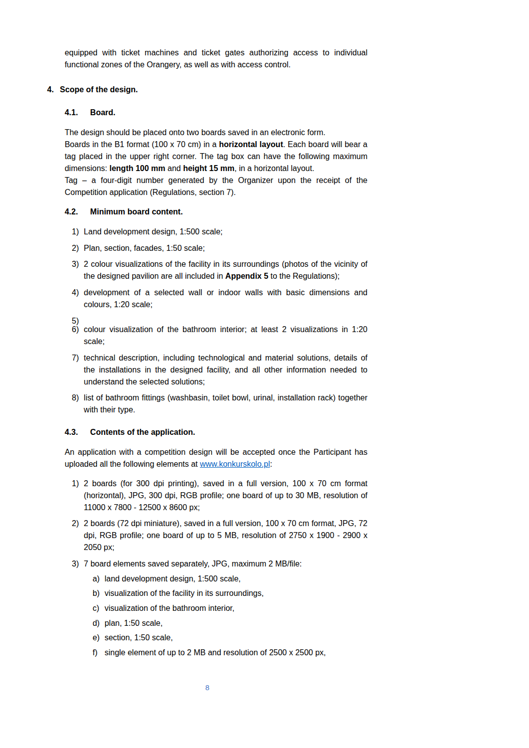equipped with ticket machines and ticket gates authorizing access to individual functional zones of the Orangery, as well as with access control.
4. Scope of the design.
4.1. Board.
The design should be placed onto two boards saved in an electronic form.
Boards in the B1 format (100 x 70 cm) in a horizontal layout. Each board will bear a tag placed in the upper right corner. The tag box can have the following maximum dimensions: length 100 mm and height 15 mm, in a horizontal layout.
Tag – a four-digit number generated by the Organizer upon the receipt of the Competition application (Regulations, section 7).
4.2. Minimum board content.
Land development design, 1:500 scale;
Plan, section, facades, 1:50 scale;
2 colour visualizations of the facility in its surroundings (photos of the vicinity of the designed pavilion are all included in Appendix 5 to the Regulations);
development of a selected wall or indoor walls with basic dimensions and colours, 1:20 scale;
colour visualization of the bathroom interior; at least 2 visualizations in 1:20 scale;
technical description, including technological and material solutions, details of the installations in the designed facility, and all other information needed to understand the selected solutions;
list of bathroom fittings (washbasin, toilet bowl, urinal, installation rack) together with their type.
4.3. Contents of the application.
An application with a competition design will be accepted once the Participant has uploaded all the following elements at www.konkurskolo.pl:
2 boards (for 300 dpi printing), saved in a full version, 100 x 70 cm format (horizontal), JPG, 300 dpi, RGB profile; one board of up to 30 MB, resolution of 11000 x 7800 - 12500 x 8600 px;
2 boards (72 dpi miniature), saved in a full version, 100 x 70 cm format, JPG, 72 dpi, RGB profile; one board of up to 5 MB, resolution of 2750 x 1900 - 2900 x 2050 px;
7 board elements saved separately, JPG, maximum 2 MB/file:
land development design, 1:500 scale,
visualization of the facility in its surroundings,
visualization of the bathroom interior,
plan, 1:50 scale,
section, 1:50 scale,
single element of up to 2 MB and resolution of 2500 x 2500 px,
8